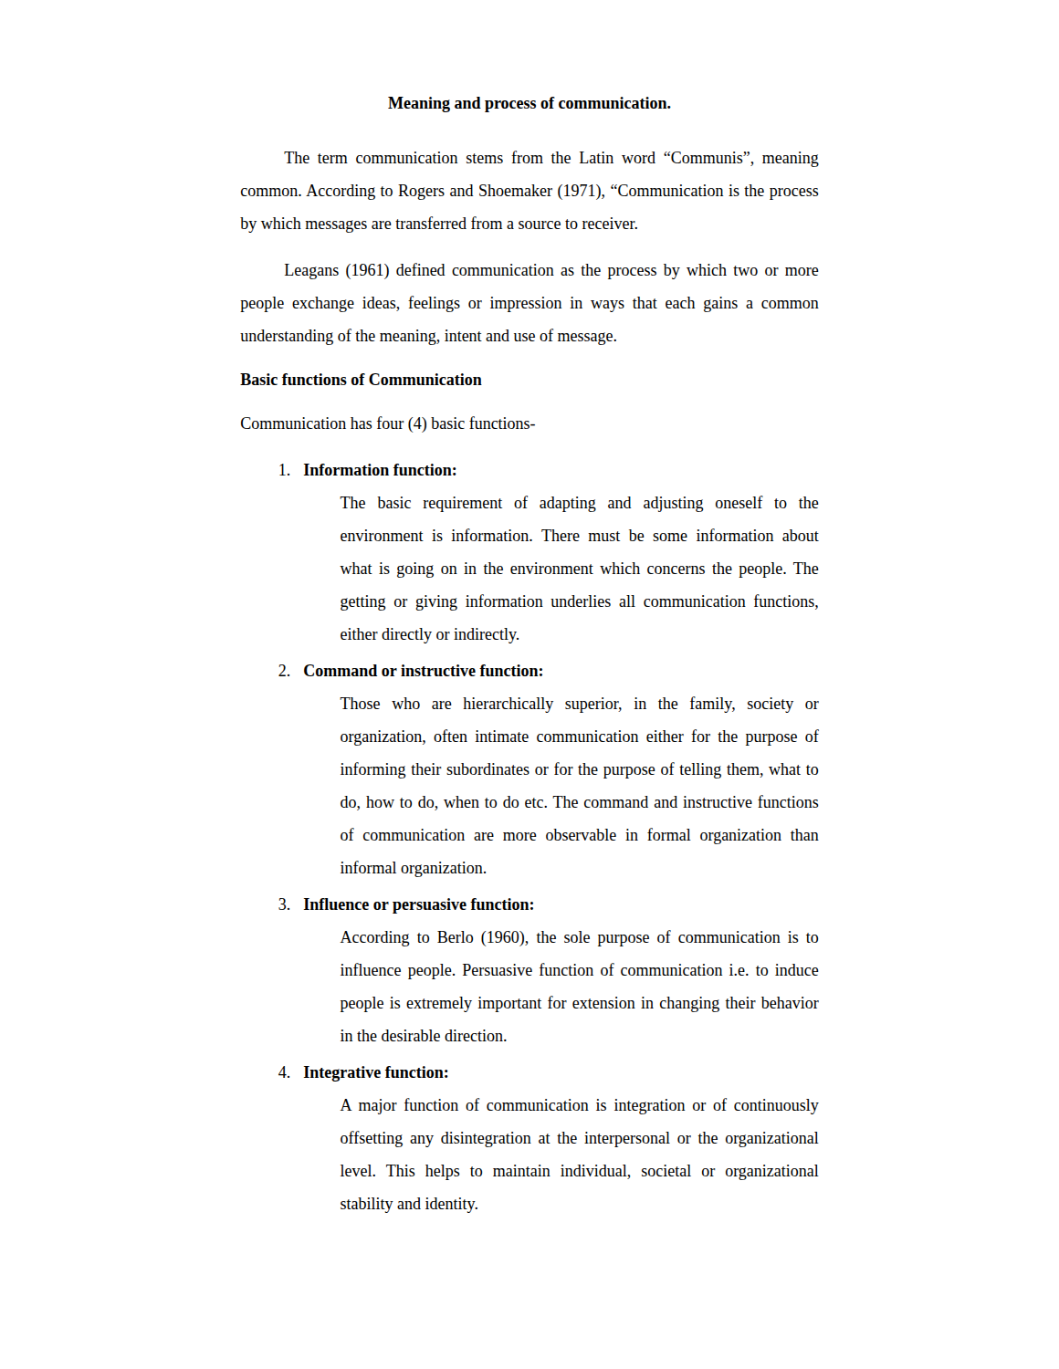Meaning and process of communication.
The term communication stems from the Latin word “Communis”, meaning common. According to Rogers and Shoemaker (1971), “Communication is the process by which messages are transferred from a source to receiver.
Leagans (1961) defined communication as the process by which two or more people exchange ideas, feelings or impression in ways that each gains a common understanding of the meaning, intent and use of message.
Basic functions of Communication
Communication has four (4) basic functions-
Information function:
The basic requirement of adapting and adjusting oneself to the environment is information. There must be some information about what is going on in the environment which concerns the people. The getting or giving information underlies all communication functions, either directly or indirectly.
Command or instructive function:
Those who are hierarchically superior, in the family, society or organization, often intimate communication either for the purpose of informing their subordinates or for the purpose of telling them, what to do, how to do, when to do etc. The command and instructive functions of communication are more observable in formal organization than informal organization.
Influence or persuasive function:
According to Berlo (1960), the sole purpose of communication is to influence people. Persuasive function of communication i.e. to induce people is extremely important for extension in changing their behavior in the desirable direction.
Integrative function:
A major function of communication is integration or of continuously offsetting any disintegration at the interpersonal or the organizational level. This helps to maintain individual, societal or organizational stability and identity.